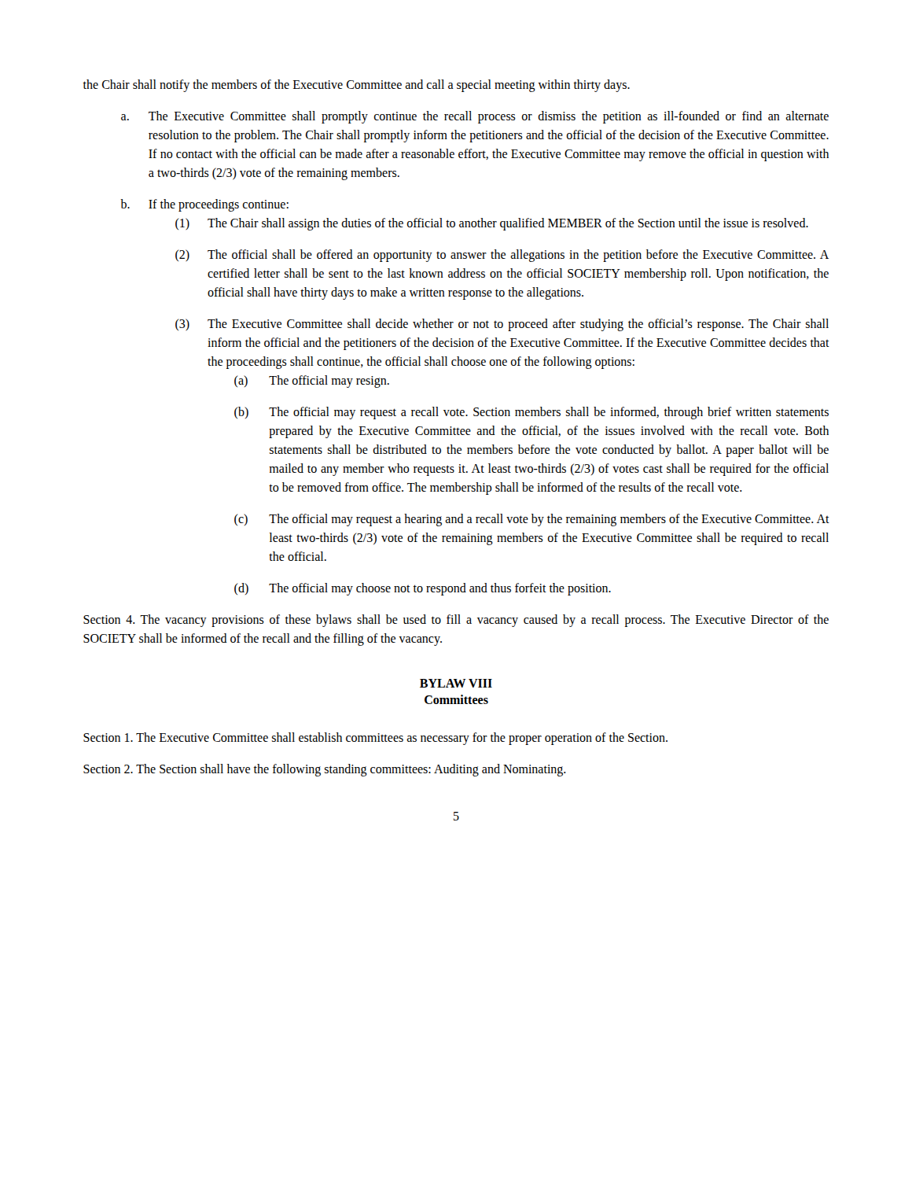the Chair shall notify the members of the Executive Committee and call a special meeting within thirty days.
a. The Executive Committee shall promptly continue the recall process or dismiss the petition as ill-founded or find an alternate resolution to the problem. The Chair shall promptly inform the petitioners and the official of the decision of the Executive Committee. If no contact with the official can be made after a reasonable effort, the Executive Committee may remove the official in question with a two-thirds (2/3) vote of the remaining members.
b. If the proceedings continue:
(1) The Chair shall assign the duties of the official to another qualified MEMBER of the Section until the issue is resolved.
(2) The official shall be offered an opportunity to answer the allegations in the petition before the Executive Committee. A certified letter shall be sent to the last known address on the official SOCIETY membership roll. Upon notification, the official shall have thirty days to make a written response to the allegations.
(3) The Executive Committee shall decide whether or not to proceed after studying the official’s response. The Chair shall inform the official and the petitioners of the decision of the Executive Committee. If the Executive Committee decides that the proceedings shall continue, the official shall choose one of the following options:
(a) The official may resign.
(b) The official may request a recall vote. Section members shall be informed, through brief written statements prepared by the Executive Committee and the official, of the issues involved with the recall vote. Both statements shall be distributed to the members before the vote conducted by ballot. A paper ballot will be mailed to any member who requests it. At least two-thirds (2/3) of votes cast shall be required for the official to be removed from office. The membership shall be informed of the results of the recall vote.
(c) The official may request a hearing and a recall vote by the remaining members of the Executive Committee. At least two-thirds (2/3) vote of the remaining members of the Executive Committee shall be required to recall the official.
(d) The official may choose not to respond and thus forfeit the position.
Section 4. The vacancy provisions of these bylaws shall be used to fill a vacancy caused by a recall process. The Executive Director of the SOCIETY shall be informed of the recall and the filling of the vacancy.
BYLAW VIIICommittees
Section 1. The Executive Committee shall establish committees as necessary for the proper operation of the Section.
Section 2. The Section shall have the following standing committees: Auditing and Nominating.
5